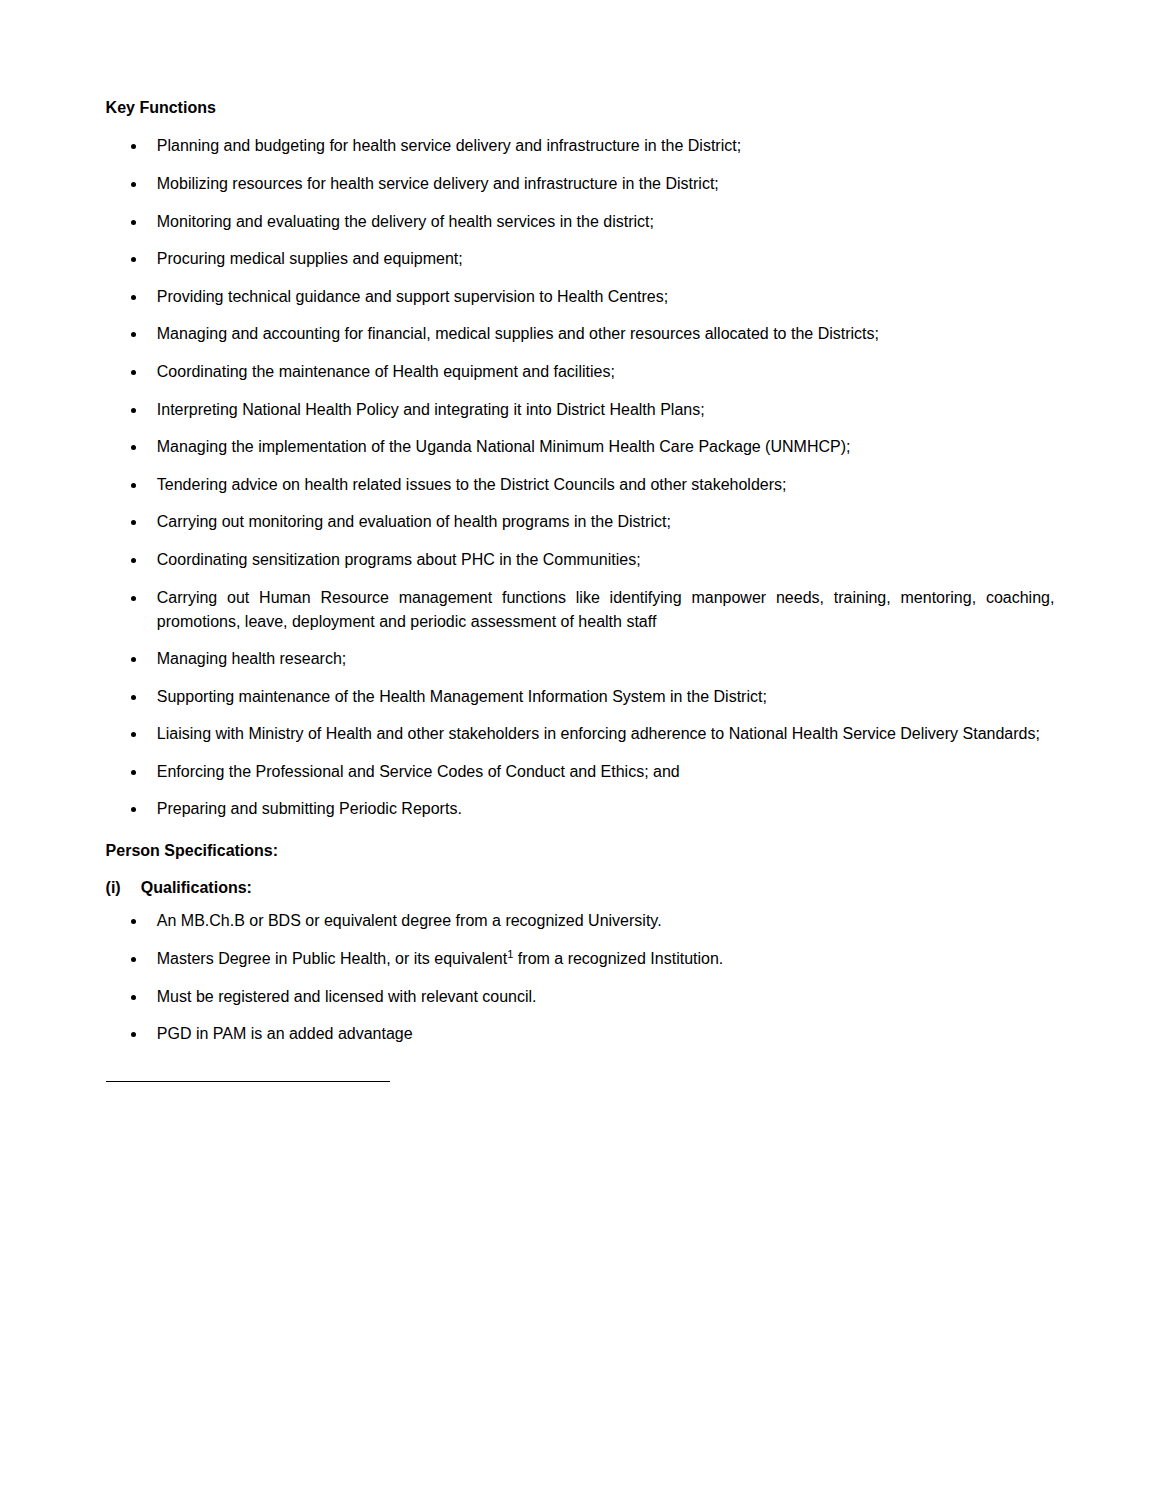Key Functions
Planning and budgeting for health service delivery and infrastructure in the District;
Mobilizing resources for health service delivery and infrastructure in the District;
Monitoring and evaluating the delivery of health services in the district;
Procuring medical supplies and equipment;
Providing technical guidance and support supervision to Health Centres;
Managing and accounting for financial, medical supplies and other resources allocated to the Districts;
Coordinating the maintenance of Health equipment and facilities;
Interpreting National Health Policy and integrating it into District Health Plans;
Managing the implementation of the Uganda National Minimum Health Care Package (UNMHCP);
Tendering advice on health related issues to the District Councils and other stakeholders;
Carrying out monitoring and evaluation of health programs in the District;
Coordinating sensitization programs about PHC in the Communities;
Carrying out Human Resource management functions like identifying manpower needs, training, mentoring, coaching, promotions, leave, deployment and periodic assessment of health staff
Managing health research;
Supporting maintenance of the Health Management Information System in the District;
Liaising with Ministry of Health and other stakeholders in enforcing adherence to National Health Service Delivery Standards;
Enforcing the Professional and Service Codes of Conduct and Ethics; and
Preparing and submitting Periodic Reports.
Person Specifications:
(i) Qualifications:
An MB.Ch.B or BDS or equivalent degree from a recognized University.
Masters Degree in Public Health, or its equivalent1 from a recognized Institution.
Must be registered and licensed with relevant council.
PGD in PAM is an added advantage